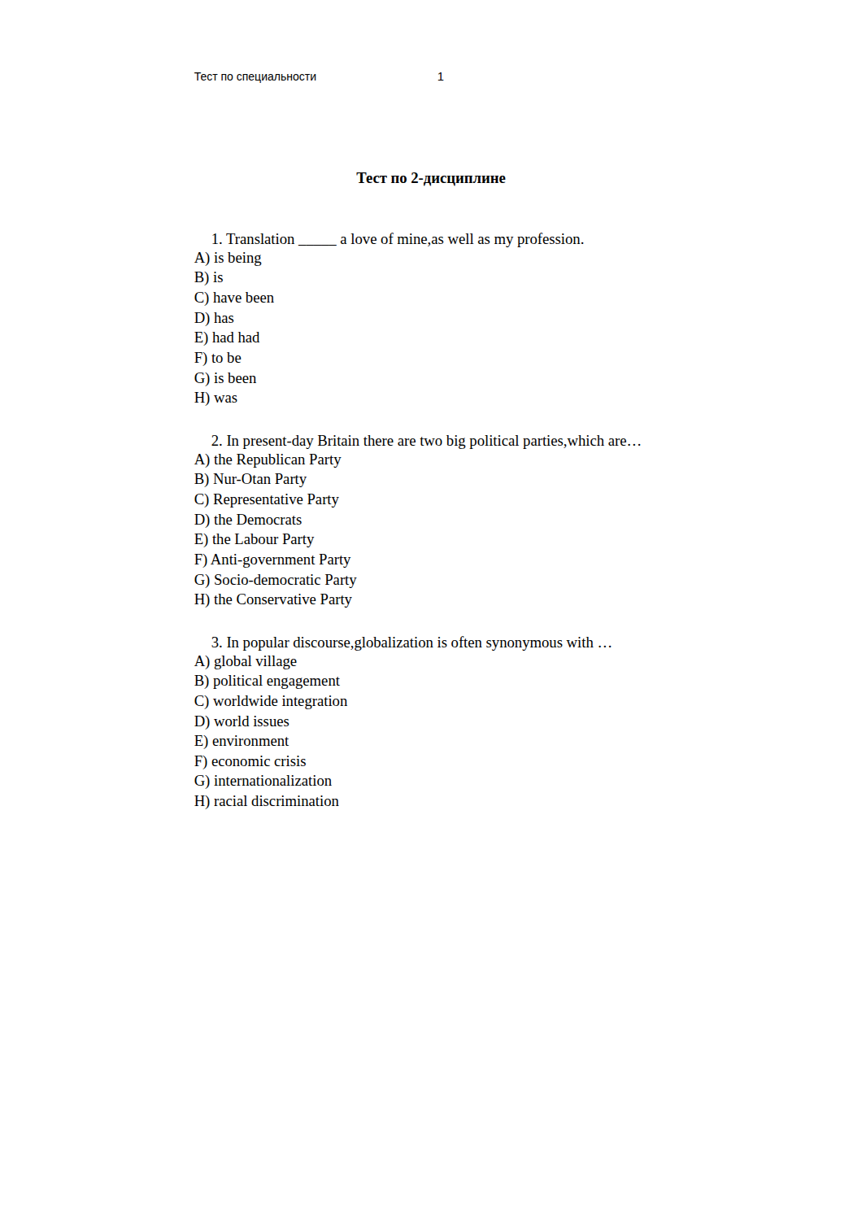Тест по специальности 1
Тест по 2-дисциплине
1. Translation _____ a love of mine,as well as my profession.
A) is being
B) is
C) have been
D) has
E) had had
F) to be
G) is been
H) was
2. In present-day Britain there are two big political parties,which are…
A) the Republican Party
B) Nur-Otan Party
C) Representative Party
D) the Democrats
E) the Labour Party
F) Anti-government Party
G) Socio-democratic Party
H) the Conservative Party
3. In popular discourse,globalization is often synonymous with …
A) global village
B) political engagement
C) worldwide integration
D) world issues
E) environment
F) economic crisis
G) internationalization
H) racial discrimination